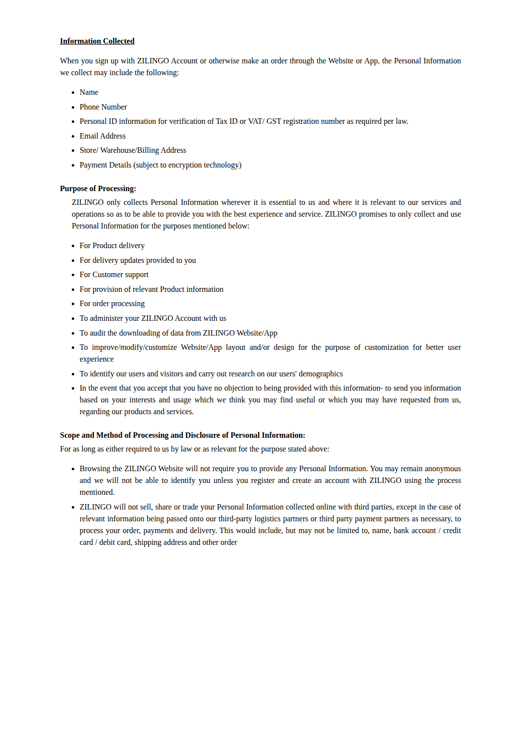Information Collected
When you sign up with ZILINGO Account or otherwise make an order through the Website or App, the Personal Information we collect may include the following:
Name
Phone Number
Personal ID information for verification of Tax ID or VAT/ GST registration number as required per law.
Email Address
Store/ Warehouse/Billing Address
Payment Details (subject to encryption technology)
Purpose of Processing:
ZILINGO only collects Personal Information wherever it is essential to us and where it is relevant to our services and operations so as to be able to provide you with the best experience and service. ZILINGO promises to only collect and use Personal Information for the purposes mentioned below:
For Product delivery
For delivery updates provided to you
For Customer support
For provision of relevant Product information
For order processing
To administer your ZILINGO Account with us
To audit the downloading of data from ZILINGO Website/App
To improve/modify/customize Website/App layout and/or design for the purpose of customization for better user experience
To identify our users and visitors and carry out research on our users' demographics
In the event that you accept that you have no objection to being provided with this information- to send you information based on your interests and usage which we think you may find useful or which you may have requested from us, regarding our products and services.
Scope and Method of Processing and Disclosure of Personal Information:
For as long as either required to us by law or as relevant for the purpose stated above:
Browsing the ZILINGO Website will not require you to provide any Personal Information. You may remain anonymous and we will not be able to identify you unless you register and create an account with ZILINGO using the process mentioned.
ZILINGO will not sell, share or trade your Personal Information collected online with third parties, except in the case of relevant information being passed onto our third-party logistics partners or third party payment partners as necessary, to process your order, payments and delivery. This would include, but may not be limited to, name, bank account / credit card / debit card, shipping address and other order